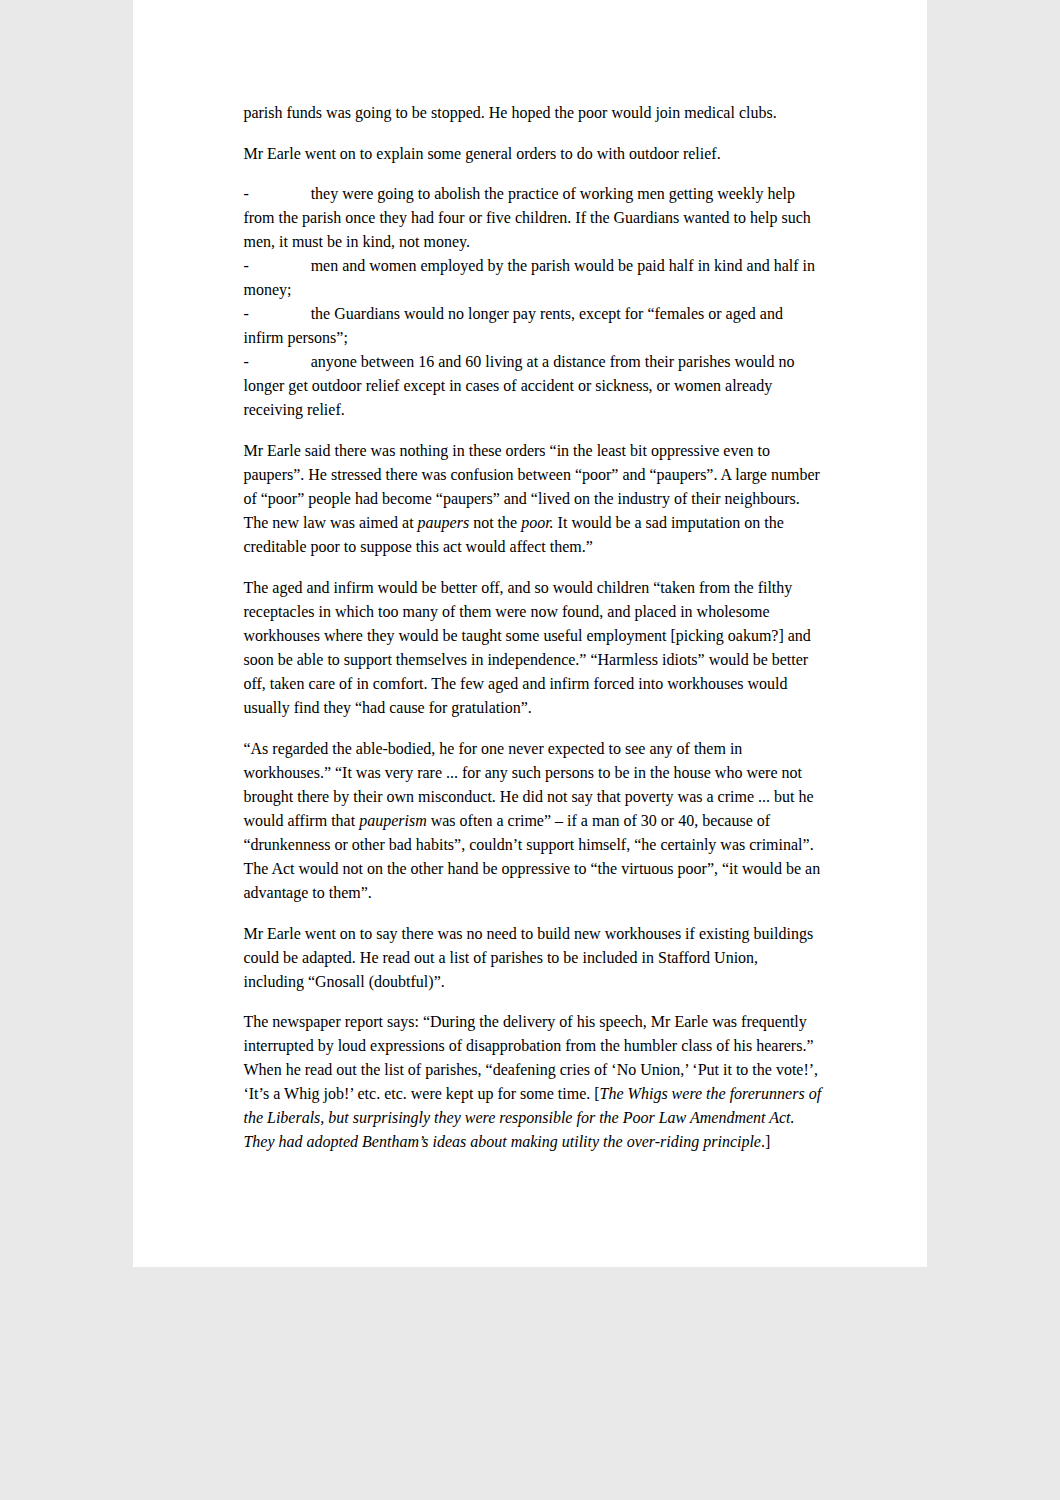parish funds was going to be stopped. He hoped the poor would join medical clubs.
Mr Earle went on to explain some general orders to do with outdoor relief.
-they were going to abolish the practice of working men getting weekly help from the parish once they had four or five children. If the Guardians wanted to help such men, it must be in kind, not money.
-men and women employed by the parish would be paid half in kind and half in money;
-the Guardians would no longer pay rents, except for “females or aged and infirm persons”;
-anyone between 16 and 60 living at a distance from their parishes would no longer get outdoor relief except in cases of accident or sickness, or women already receiving relief.
Mr Earle said there was nothing in these orders “in the least bit oppressive even to paupers”. He stressed there was confusion between “poor” and “paupers”. A large number of “poor” people had become “paupers” and “lived on the industry of their neighbours. The new law was aimed at paupers not the poor. It would be a sad imputation on the creditable poor to suppose this act would affect them.”
The aged and infirm would be better off, and so would children “taken from the filthy receptacles in which too many of them were now found, and placed in wholesome workhouses where they would be taught some useful employment [picking oakum?] and soon be able to support themselves in independence.” “Harmless idiots” would be better off, taken care of in comfort. The few aged and infirm forced into workhouses would usually find they “had cause for gratulation”.
“As regarded the able-bodied, he for one never expected to see any of them in workhouses.” “It was very rare ... for any such persons to be in the house who were not brought there by their own misconduct. He did not say that poverty was a crime ... but he would affirm that pauperism was often a crime” – if a man of 30 or 40, because of “drunkenness or other bad habits”, couldn’t support himself, “he certainly was criminal”. The Act would not on the other hand be oppressive to “the virtuous poor”, “it would be an advantage to them”.
Mr Earle went on to say there was no need to build new workhouses if existing buildings could be adapted. He read out a list of parishes to be included in Stafford Union, including “Gnosall (doubtful)”.
The newspaper report says: “During the delivery of his speech, Mr Earle was frequently interrupted by loud expressions of disapprobation from the humbler class of his hearers.” When he read out the list of parishes, “deafening cries of ‘No Union,’ ‘Put it to the vote!’, ‘It’s a Whig job!’ etc. etc. were kept up for some time. [The Whigs were the forerunners of the Liberals, but surprisingly they were responsible for the Poor Law Amendment Act. They had adopted Bentham’s ideas about making utility the over-riding principle.]